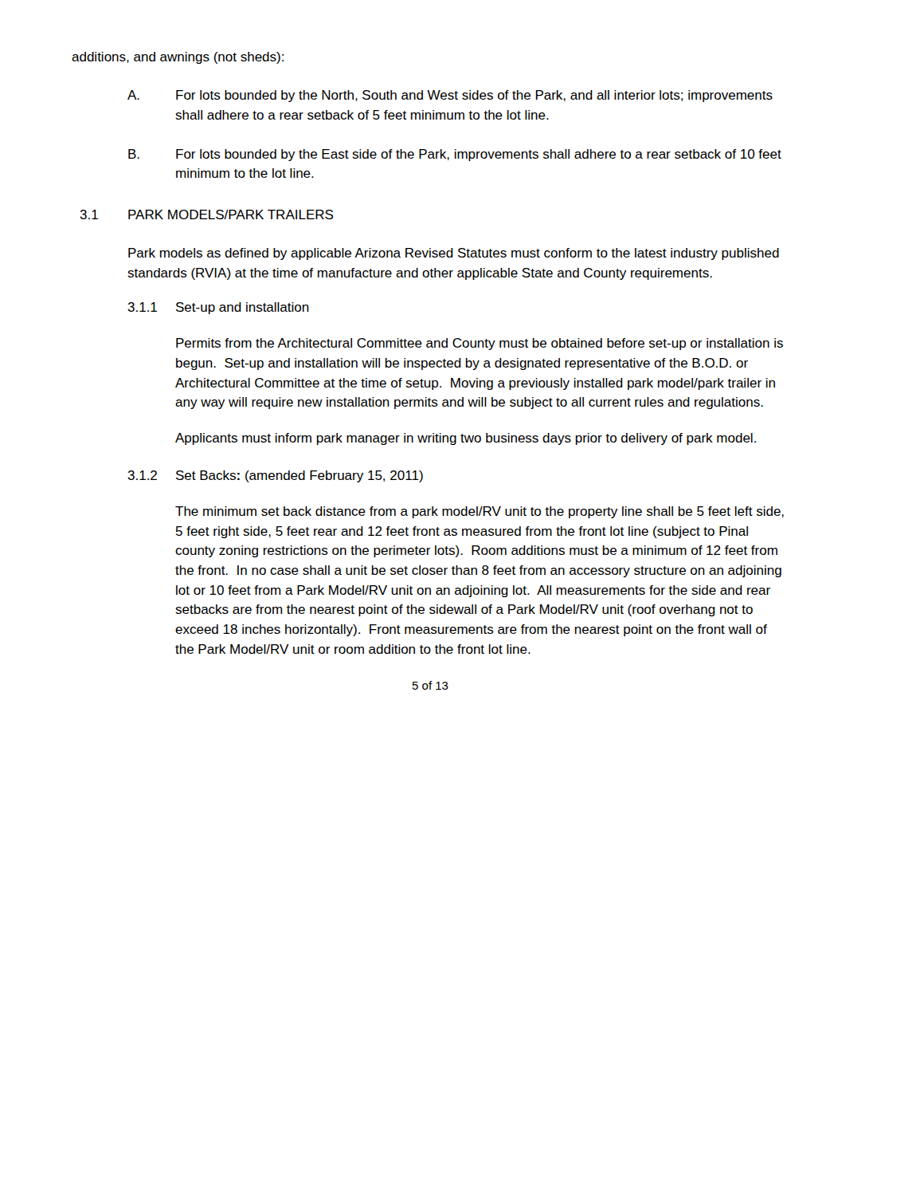additions, and awnings (not sheds):
A. For lots bounded by the North, South and West sides of the Park, and all interior lots; improvements shall adhere to a rear setback of 5 feet minimum to the lot line.
B. For lots bounded by the East side of the Park, improvements shall adhere to a rear setback of 10 feet minimum to the lot line.
3.1 PARK MODELS/PARK TRAILERS
Park models as defined by applicable Arizona Revised Statutes must conform to the latest industry published standards (RVIA) at the time of manufacture and other applicable State and County requirements.
3.1.1 Set-up and installation
Permits from the Architectural Committee and County must be obtained before set-up or installation is begun. Set-up and installation will be inspected by a designated representative of the B.O.D. or Architectural Committee at the time of setup. Moving a previously installed park model/park trailer in any way will require new installation permits and will be subject to all current rules and regulations.
Applicants must inform park manager in writing two business days prior to delivery of park model.
3.1.2 Set Backs: (amended February 15, 2011)
The minimum set back distance from a park model/RV unit to the property line shall be 5 feet left side, 5 feet right side, 5 feet rear and 12 feet front as measured from the front lot line (subject to Pinal county zoning restrictions on the perimeter lots). Room additions must be a minimum of 12 feet from the front. In no case shall a unit be set closer than 8 feet from an accessory structure on an adjoining lot or 10 feet from a Park Model/RV unit on an adjoining lot. All measurements for the side and rear setbacks are from the nearest point of the sidewall of a Park Model/RV unit (roof overhang not to exceed 18 inches horizontally). Front measurements are from the nearest point on the front wall of the Park Model/RV unit or room addition to the front lot line.
5 of 13